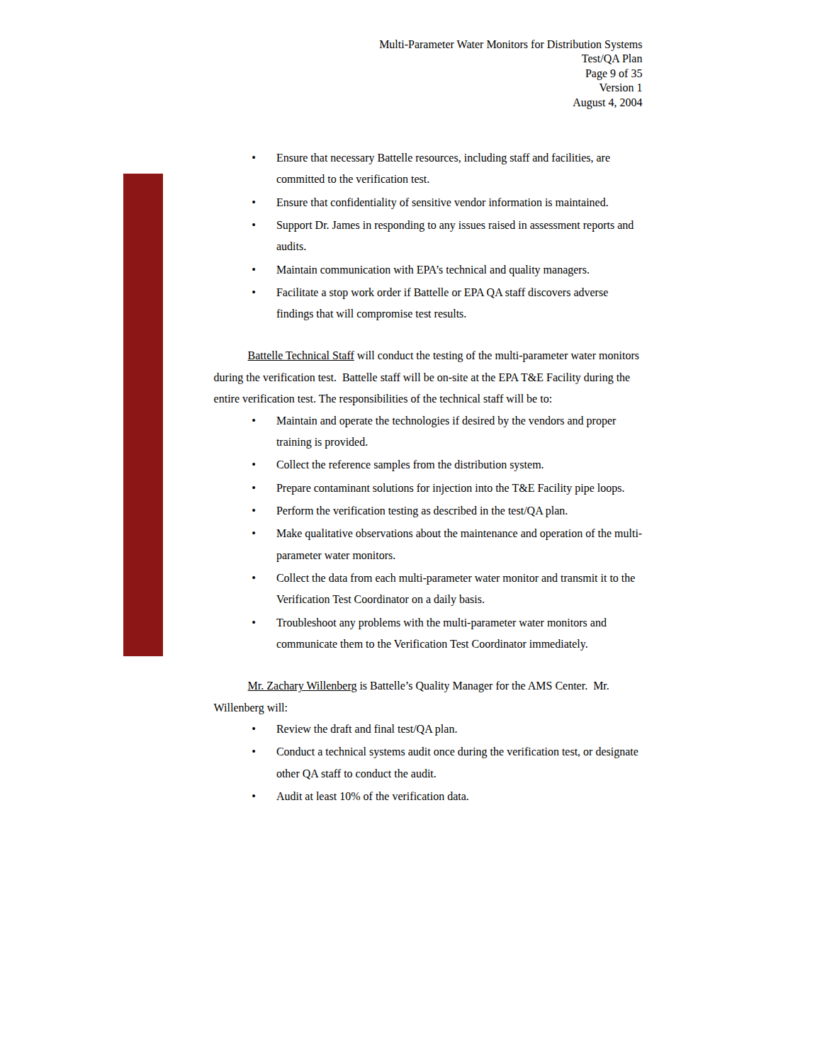US EPA ARCHIVE DOCUMENT
Multi-Parameter Water Monitors for Distribution Systems
Test/QA Plan
Page 9 of 35
Version 1
August 4, 2004
Ensure that necessary Battelle resources, including staff and facilities, are committed to the verification test.
Ensure that confidentiality of sensitive vendor information is maintained.
Support Dr. James in responding to any issues raised in assessment reports and audits.
Maintain communication with EPA’s technical and quality managers.
Facilitate a stop work order if Battelle or EPA QA staff discovers adverse findings that will compromise test results.
Battelle Technical Staff will conduct the testing of the multi-parameter water monitors during the verification test. Battelle staff will be on-site at the EPA T&E Facility during the entire verification test. The responsibilities of the technical staff will be to:
Maintain and operate the technologies if desired by the vendors and proper training is provided.
Collect the reference samples from the distribution system.
Prepare contaminant solutions for injection into the T&E Facility pipe loops.
Perform the verification testing as described in the test/QA plan.
Make qualitative observations about the maintenance and operation of the multi-parameter water monitors.
Collect the data from each multi-parameter water monitor and transmit it to the Verification Test Coordinator on a daily basis.
Troubleshoot any problems with the multi-parameter water monitors and communicate them to the Verification Test Coordinator immediately.
Mr. Zachary Willenberg is Battelle’s Quality Manager for the AMS Center. Mr. Willenberg will:
Review the draft and final test/QA plan.
Conduct a technical systems audit once during the verification test, or designate other QA staff to conduct the audit.
Audit at least 10% of the verification data.